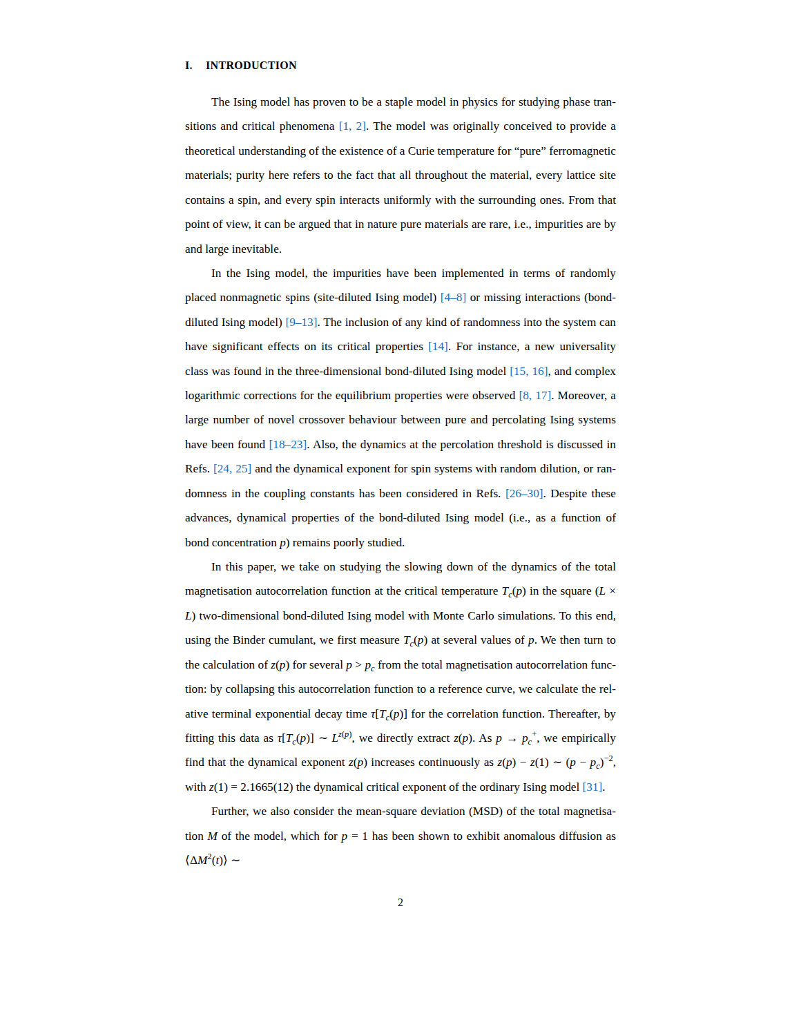I. INTRODUCTION
The Ising model has proven to be a staple model in physics for studying phase transitions and critical phenomena [1, 2]. The model was originally conceived to provide a theoretical understanding of the existence of a Curie temperature for “pure” ferromagnetic materials; purity here refers to the fact that all throughout the material, every lattice site contains a spin, and every spin interacts uniformly with the surrounding ones. From that point of view, it can be argued that in nature pure materials are rare, i.e., impurities are by and large inevitable.
In the Ising model, the impurities have been implemented in terms of randomly placed nonmagnetic spins (site-diluted Ising model) [4–8] or missing interactions (bond-diluted Ising model) [9–13]. The inclusion of any kind of randomness into the system can have significant effects on its critical properties [14]. For instance, a new universality class was found in the three-dimensional bond-diluted Ising model [15, 16], and complex logarithmic corrections for the equilibrium properties were observed [8, 17]. Moreover, a large number of novel crossover behaviour between pure and percolating Ising systems have been found [18–23]. Also, the dynamics at the percolation threshold is discussed in Refs. [24, 25] and the dynamical exponent for spin systems with random dilution, or randomness in the coupling constants has been considered in Refs. [26–30]. Despite these advances, dynamical properties of the bond-diluted Ising model (i.e., as a function of bond concentration p) remains poorly studied.
In this paper, we take on studying the slowing down of the dynamics of the total magnetisation autocorrelation function at the critical temperature Tc(p) in the square (L × L) two-dimensional bond-diluted Ising model with Monte Carlo simulations. To this end, using the Binder cumulant, we first measure Tc(p) at several values of p. We then turn to the calculation of z(p) for several p > pc from the total magnetisation autocorrelation function: by collapsing this autocorrelation function to a reference curve, we calculate the relative terminal exponential decay time τ[Tc(p)] for the correlation function. Thereafter, by fitting this data as τ[Tc(p)] ∼ Lz(p), we directly extract z(p). As p → pc+, we empirically find that the dynamical exponent z(p) increases continuously as z(p) − z(1) ∼ (p − pc)−2, with z(1) = 2.1665(12) the dynamical critical exponent of the ordinary Ising model [31].
Further, we also consider the mean-square deviation (MSD) of the total magnetisation M of the model, which for p = 1 has been shown to exhibit anomalous diffusion as ⟨ΔM2(t)⟩ ∼
2